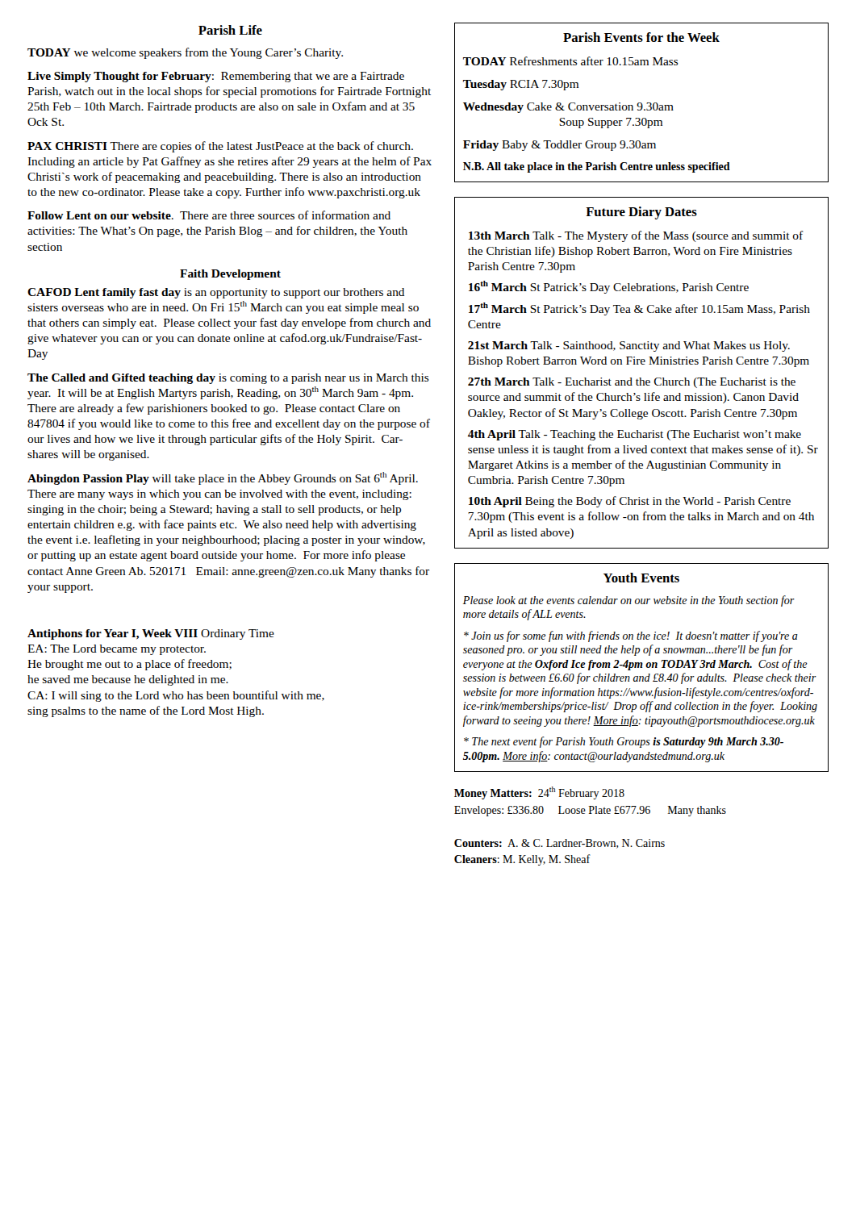Parish Life
TODAY we welcome speakers from the Young Carer’s Charity.
Live Simply Thought for February: Remembering that we are a Fairtrade Parish, watch out in the local shops for special promotions for Fairtrade Fortnight 25th Feb – 10th March. Fairtrade products are also on sale in Oxfam and at 35 Ock St.
PAX CHRISTI There are copies of the latest JustPeace at the back of church. Including an article by Pat Gaffney as she retires after 29 years at the helm of Pax Christi`s work of peacemaking and peacebuilding. There is also an introduction to the new co-ordinator. Please take a copy. Further info www.paxchristi.org.uk
Follow Lent on our website. There are three sources of information and activities: The What’s On page, the Parish Blog – and for children, the Youth section
Faith Development
CAFOD Lent family fast day is an opportunity to support our brothers and sisters overseas who are in need. On Fri 15th March can you eat simple meal so that others can simply eat. Please collect your fast day envelope from church and give whatever you can or you can donate online at cafod.org.uk/Fundraise/Fast-Day
The Called and Gifted teaching day is coming to a parish near us in March this year. It will be at English Martyrs parish, Reading, on 30th March 9am - 4pm. There are already a few parishioners booked to go. Please contact Clare on 847804 if you would like to come to this free and excellent day on the purpose of our lives and how we live it through particular gifts of the Holy Spirit. Car-shares will be organised.
Abingdon Passion Play will take place in the Abbey Grounds on Sat 6th April. There are many ways in which you can be involved with the event, including: singing in the choir; being a Steward; having a stall to sell products, or help entertain children e.g. with face paints etc. We also need help with advertising the event i.e. leafleting in your neighbourhood; placing a poster in your window, or putting up an estate agent board outside your home. For more info please contact Anne Green Ab. 520171 Email: anne.green@zen.co.uk Many thanks for your support.
Antiphons for Year I, Week VIII Ordinary Time
EA: The Lord became my protector.
He brought me out to a place of freedom;
he saved me because he delighted in me.
CA: I will sing to the Lord who has been bountiful with me,
sing psalms to the name of the Lord Most High.
Parish Events for the Week
TODAY Refreshments after 10.15am Mass
Tuesday RCIA 7.30pm
Wednesday Cake & Conversation 9.30am
Soup Supper 7.30pm
Friday Baby & Toddler Group 9.30am
N.B. All take place in the Parish Centre unless specified
Future Diary Dates
13th March Talk - The Mystery of the Mass (source and summit of the Christian life) Bishop Robert Barron, Word on Fire Ministries Parish Centre 7.30pm
16th March St Patrick’s Day Celebrations, Parish Centre
17th March St Patrick’s Day Tea & Cake after 10.15am Mass, Parish Centre
21st March Talk - Sainthood, Sanctity and What Makes us Holy. Bishop Robert Barron Word on Fire Ministries Parish Centre 7.30pm
27th March Talk - Eucharist and the Church (The Eucharist is the source and summit of the Church’s life and mission). Canon David Oakley, Rector of St Mary’s College Oscott. Parish Centre 7.30pm
4th April Talk - Teaching the Eucharist (The Eucharist won’t make sense unless it is taught from a lived context that makes sense of it). Sr Margaret Atkins is a member of the Augustinian Community in Cumbria. Parish Centre 7.30pm
10th April Being the Body of Christ in the World - Parish Centre 7.30pm (This event is a follow -on from the talks in March and on 4th April as listed above)
Youth Events
Please look at the events calendar on our website in the Youth section for more details of ALL events.
* Join us for some fun with friends on the ice! It doesn't matter if you're a seasoned pro. or you still need the help of a snowman...there'll be fun for everyone at the Oxford Ice from 2-4pm on TODAY 3rd March. Cost of the session is between £6.60 for children and £8.40 for adults. Please check their website for more information https://www.fusion-lifestyle.com/centres/oxford-ice-rink/memberships/price-list/ Drop off and collection in the foyer. Looking forward to seeing you there! More info: tipayouth@portsmouthdiocese.org.uk
* The next event for Parish Youth Groups is Saturday 9th March 3.30-5.00pm. More info: contact@ourladyandstedmund.org.uk
Money Matters: 24th February 2018
Envelopes: £336.80 Loose Plate £677.96 Many thanks
Counters: A. & C. Lardner-Brown, N. Cairns
Cleaners: M. Kelly, M. Sheaf